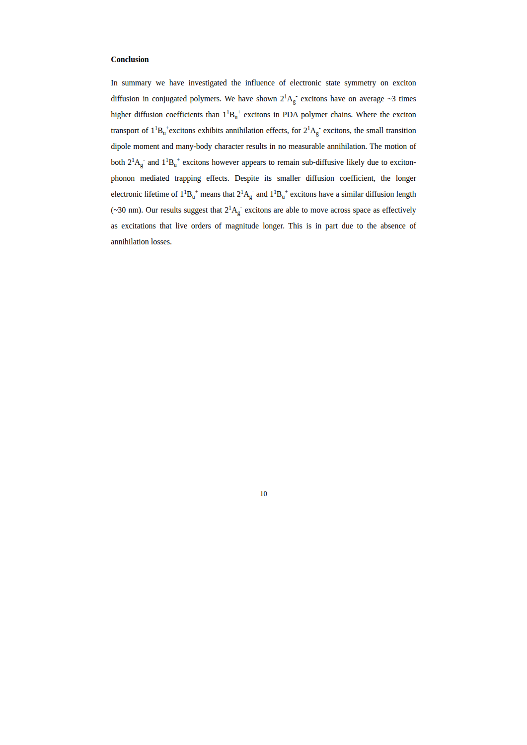Conclusion
In summary we have investigated the influence of electronic state symmetry on exciton diffusion in conjugated polymers. We have shown 21Ag- excitons have on average ~3 times higher diffusion coefficients than 11Bu+ excitons in PDA polymer chains. Where the exciton transport of 11Bu+excitons exhibits annihilation effects, for 21Ag- excitons, the small transition dipole moment and many-body character results in no measurable annihilation. The motion of both 21Ag- and 11Bu+ excitons however appears to remain sub-diffusive likely due to exciton-phonon mediated trapping effects. Despite its smaller diffusion coefficient, the longer electronic lifetime of 11Bu+ means that 21Ag- and 11Bu+ excitons have a similar diffusion length (~30 nm). Our results suggest that 21Ag- excitons are able to move across space as effectively as excitations that live orders of magnitude longer. This is in part due to the absence of annihilation losses.
10